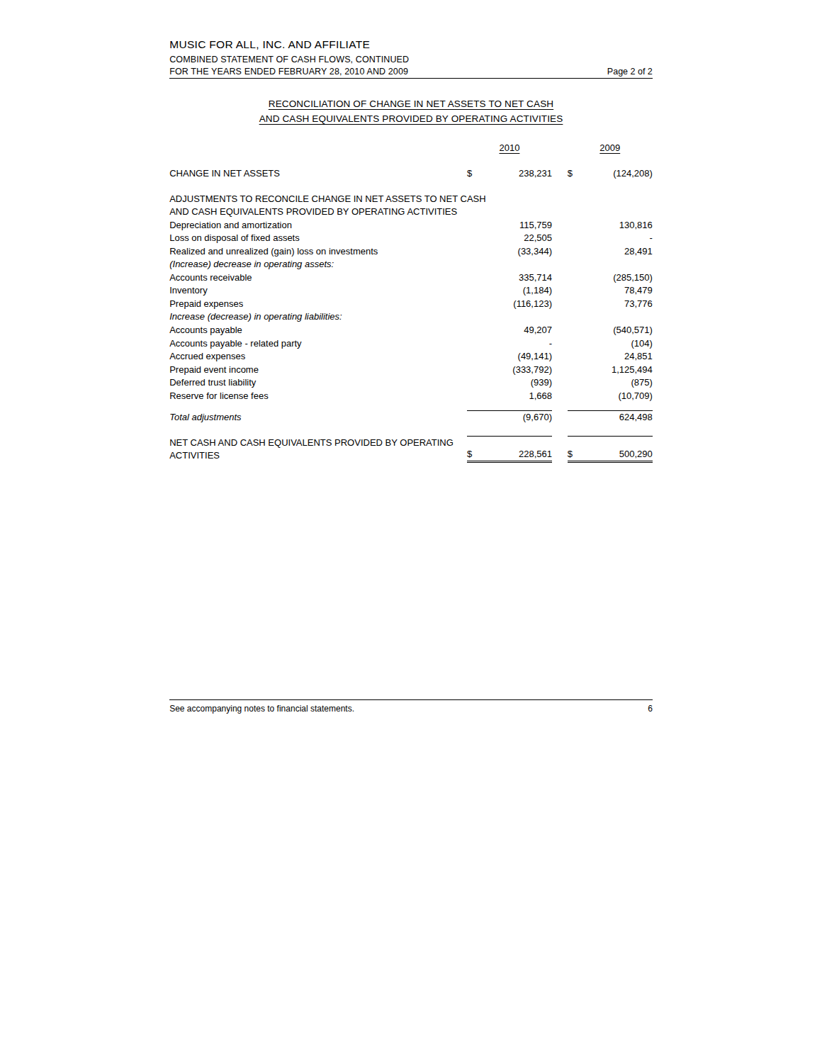MUSIC FOR ALL, INC. AND AFFILIATE
COMBINED STATEMENT OF CASH FLOWS, CONTINUED
FOR THE YEARS ENDED FEBRUARY 28, 2010 AND 2009
Page 2 of 2
RECONCILIATION OF CHANGE IN NET ASSETS TO NET CASH
AND CASH EQUIVALENTS PROVIDED BY OPERATING ACTIVITIES
| | 2010 | | 2009 |
| CHANGE IN NET ASSETS | $ | 238,231 | | $ | (124,208) |
| ADJUSTMENTS TO RECONCILE CHANGE IN NET ASSETS TO NET CASH |
| AND CASH EQUIVALENTS PROVIDED BY OPERATING ACTIVITIES |
| Depreciation and amortization | | 115,759 | | | 130,816 |
| Loss on disposal of fixed assets | | 22,505 | | | - |
| Realized and unrealized (gain) loss on investments | | (33,344) | | | 28,491 |
| (Increase) decrease in operating assets: | | | | | |
| Accounts receivable | | 335,714 | | | (285,150) |
| Inventory | | (1,184) | | | 78,479 |
| Prepaid expenses | | (116,123) | | | 73,776 |
| Increase (decrease) in operating liabilities: | | | | | |
| Accounts payable | | 49,207 | | | (540,571) |
| Accounts payable - related party | | - | | | (104) |
| Accrued expenses | | (49,141) | | | 24,851 |
| Prepaid event income | | (333,792) | | | 1,125,494 |
| Deferred trust liability | | (939) | | | (875) |
| Reserve for license fees | | 1,668 | | | (10,709) |
| Total adjustments | | (9,670) | | | 624,498 |
| NET CASH AND CASH EQUIVALENTS PROVIDED BY OPERATING ACTIVITIES | $ | 228,561 | | $ | 500,290 |
See accompanying notes to financial statements.
6